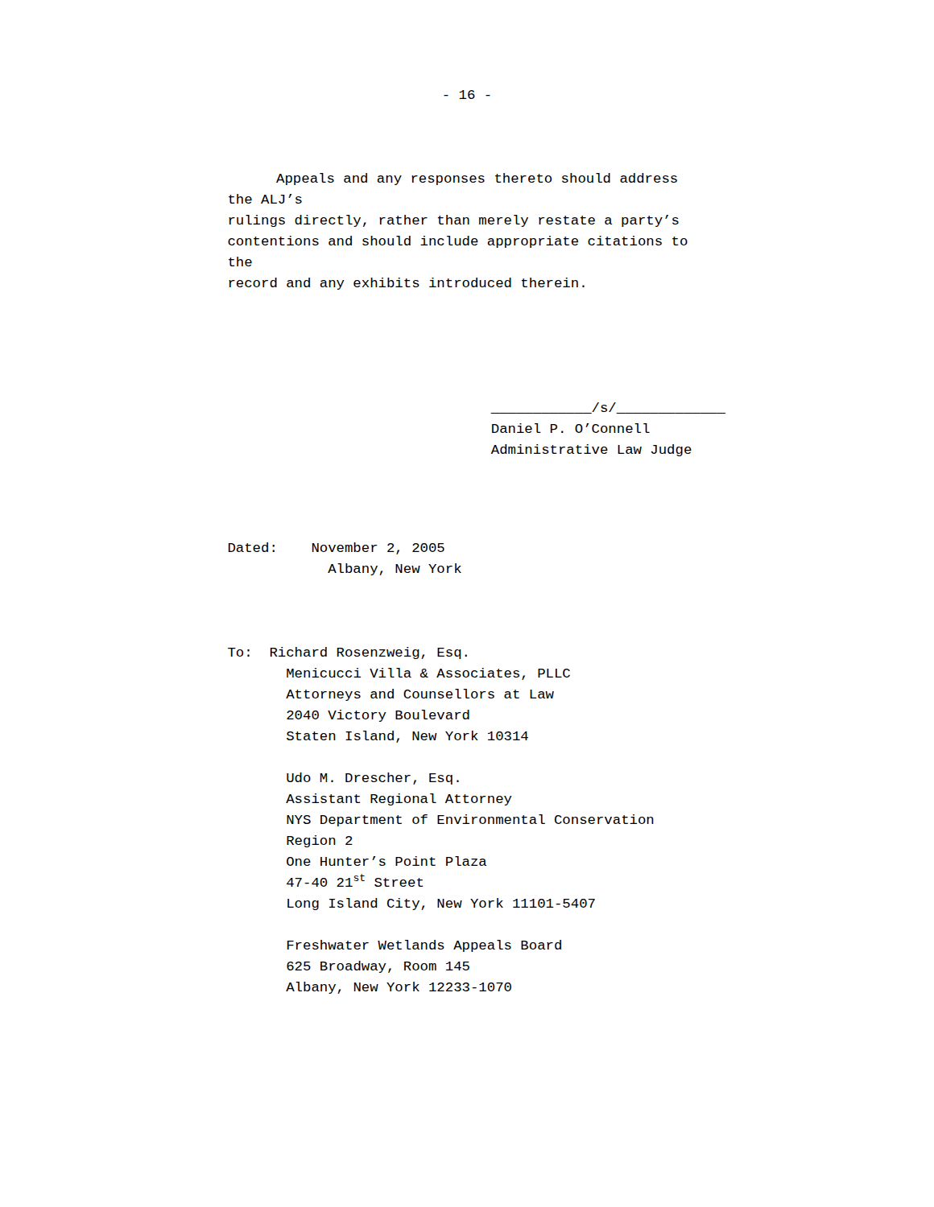- 16 -
Appeals and any responses thereto should address the ALJ’s
rulings directly, rather than merely restate a party’s
contentions and should include appropriate citations to the
record and any exhibits introduced therein.
____________/s/_____________
Daniel P. O’Connell
Administrative Law Judge
Dated: November 2, 2005
Albany, New York
To: Richard Rosenzweig, Esq.
Menicucci Villa & Associates, PLLC
Attorneys and Counsellors at Law
2040 Victory Boulevard
Staten Island, New York 10314
Udo M. Drescher, Esq.
Assistant Regional Attorney
NYS Department of Environmental Conservation
Region 2
One Hunter’s Point Plaza
47-40 21st Street
Long Island City, New York 11101-5407
Freshwater Wetlands Appeals Board
625 Broadway, Room 145
Albany, New York 12233-1070